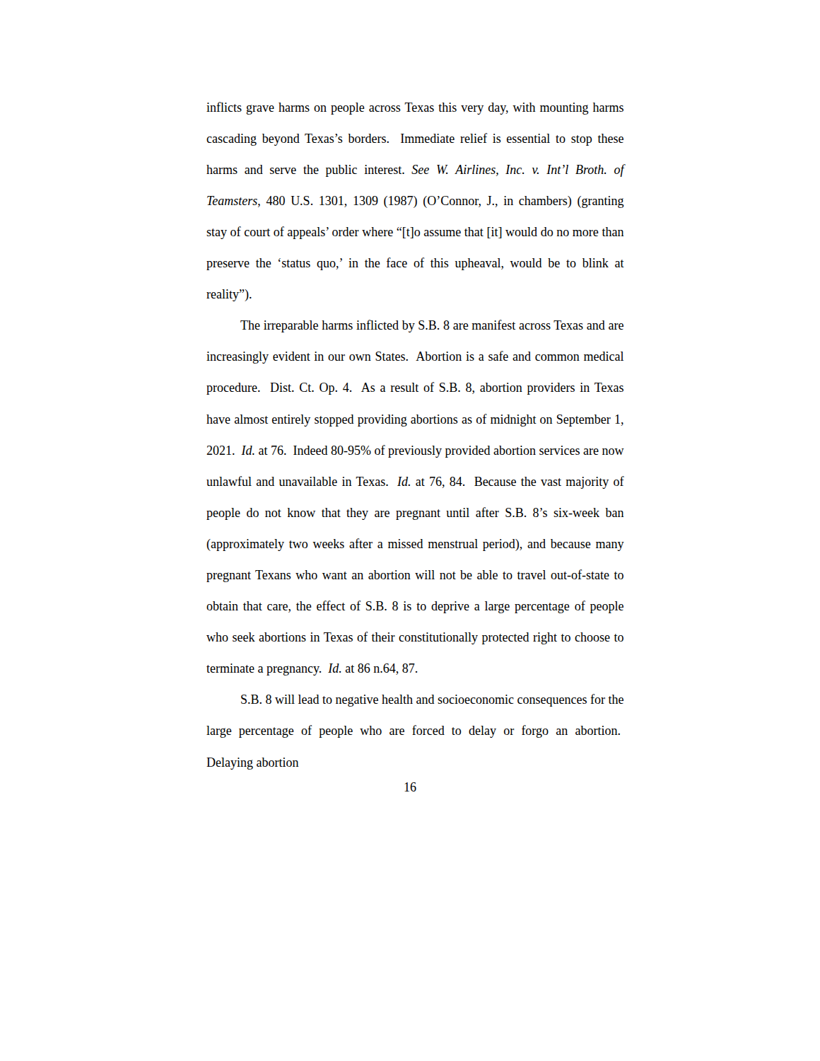inflicts grave harms on people across Texas this very day, with mounting harms cascading beyond Texas’s borders. Immediate relief is essential to stop these harms and serve the public interest. See W. Airlines, Inc. v. Int’l Broth. of Teamsters, 480 U.S. 1301, 1309 (1987) (O’Connor, J., in chambers) (granting stay of court of appeals’ order where “[t]o assume that [it] would do no more than preserve the ‘status quo,’ in the face of this upheaval, would be to blink at reality”).
The irreparable harms inflicted by S.B. 8 are manifest across Texas and are increasingly evident in our own States. Abortion is a safe and common medical procedure. Dist. Ct. Op. 4. As a result of S.B. 8, abortion providers in Texas have almost entirely stopped providing abortions as of midnight on September 1, 2021. Id. at 76. Indeed 80-95% of previously provided abortion services are now unlawful and unavailable in Texas. Id. at 76, 84. Because the vast majority of people do not know that they are pregnant until after S.B. 8’s six-week ban (approximately two weeks after a missed menstrual period), and because many pregnant Texans who want an abortion will not be able to travel out-of-state to obtain that care, the effect of S.B. 8 is to deprive a large percentage of people who seek abortions in Texas of their constitutionally protected right to choose to terminate a pregnancy. Id. at 86 n.64, 87.
S.B. 8 will lead to negative health and socioeconomic consequences for the large percentage of people who are forced to delay or forgo an abortion. Delaying abortion
16